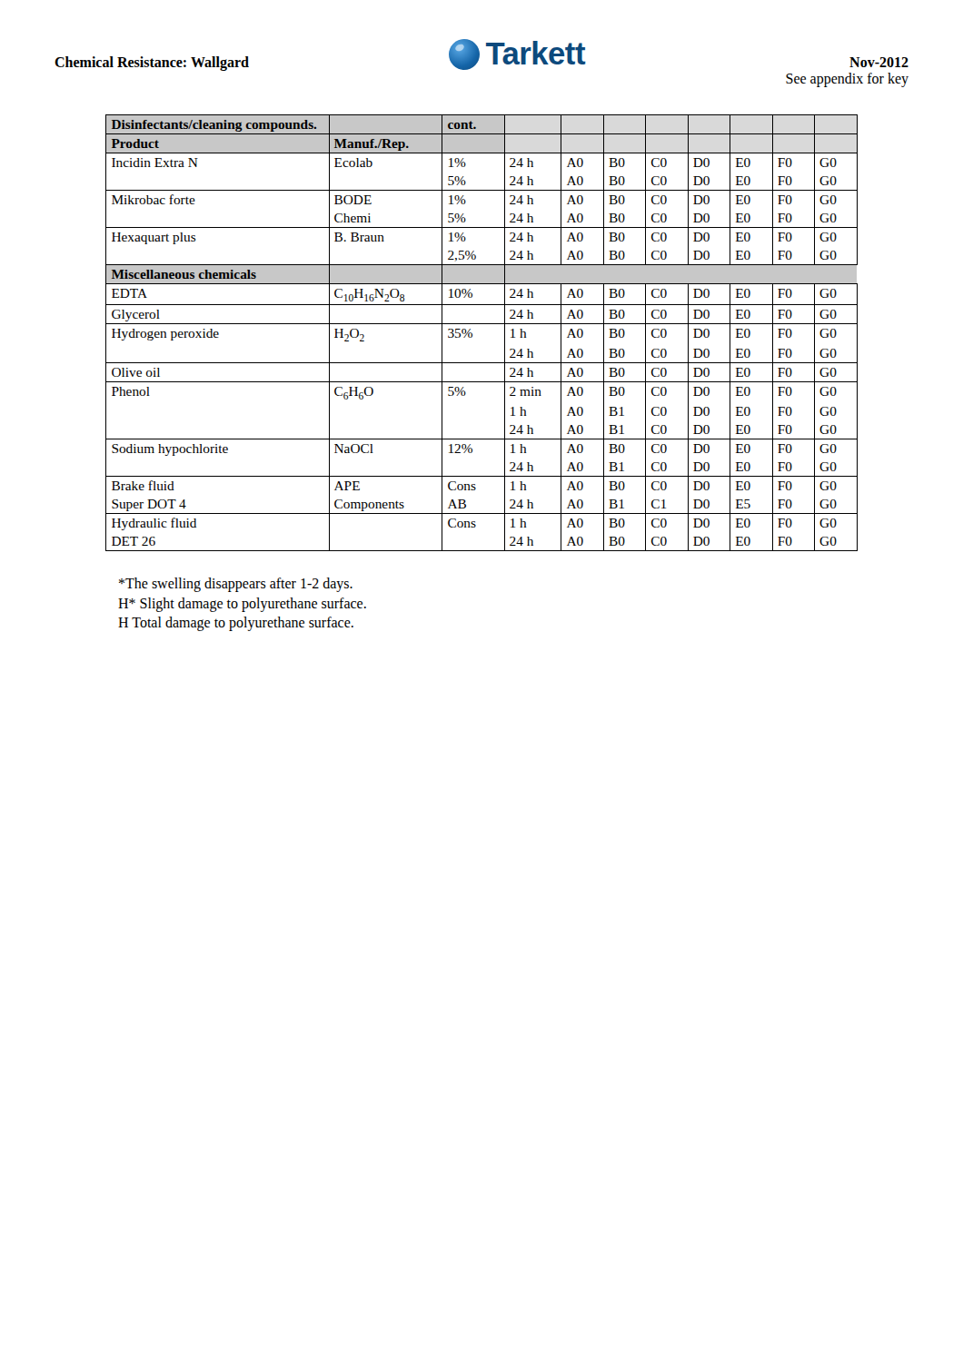Chemical Resistance: Wallgard
Tarkett
Nov-2012
See appendix for key
| Disinfectants/cleaning compounds. | | cont. | | | | | | | | |
| Product | Manuf./Rep. | | | | | | | | | |
| Incidin Extra N | Ecolab | 1% | 24 h | A0 | B0 | C0 | D0 | E0 | F0 | G0 |
| | | 5% | 24 h | A0 | B0 | C0 | D0 | E0 | F0 | G0 |
| Mikrobac forte | BODE | 1% | 24 h | A0 | B0 | C0 | D0 | E0 | F0 | G0 |
| | Chemi | 5% | 24 h | A0 | B0 | C0 | D0 | E0 | F0 | G0 |
| Hexaquart plus | B. Braun | 1% | 24 h | A0 | B0 | C0 | D0 | E0 | F0 | G0 |
| | | 2,5% | 24 h | A0 | B0 | C0 | D0 | E0 | F0 | G0 |
| Miscellaneous chemicals | | | | | | | | | | |
| EDTA | C 10 H 16 N 2 O 8 | 10% | 24 h | A0 | B0 | C0 | D0 | E0 | F0 | G0 |
| Glycerol | | | 24 h | A0 | B0 | C0 | D0 | E0 | F0 | G0 |
| Hydrogen peroxide | H 2 O 2 | 35% | 1 h | A0 | B0 | C0 | D0 | E0 | F0 | G0 |
| | | | 24 h | A0 | B0 | C0 | D0 | E0 | F0 | G0 |
| Olive oil | | | 24 h | A0 | B0 | C0 | D0 | E0 | F0 | G0 |
| Phenol | C 6 H 6 O | 5% | 2 min | A0 | B0 | C0 | D0 | E0 | F0 | G0 |
| | | | 1 h | A0 | B1 | C0 | D0 | E0 | F0 | G0 |
| | | | 24 h | A0 | B1 | C0 | D0 | E0 | F0 | G0 |
| Sodium hypochlorite | NaOCl | 12% | 1 h | A0 | B0 | C0 | D0 | E0 | F0 | G0 |
| | | | 24 h | A0 | B1 | C0 | D0 | E0 | F0 | G0 |
| Brake fluid | APE | Cons | 1 h | A0 | B0 | C0 | D0 | E0 | F0 | G0 |
| Super DOT 4 | Components | AB | 24 h | A0 | B1 | C1 | D0 | E5 | F0 | G0 |
| Hydraulic fluid | | Cons | 1 h | A0 | B0 | C0 | D0 | E0 | F0 | G0 |
| DET 26 | | | 24 h | A0 | B0 | C0 | D0 | E0 | F0 | G0 |
*The swelling disappears after 1-2 days.
H* Slight damage to polyurethane surface.
H Total damage to polyurethane surface.